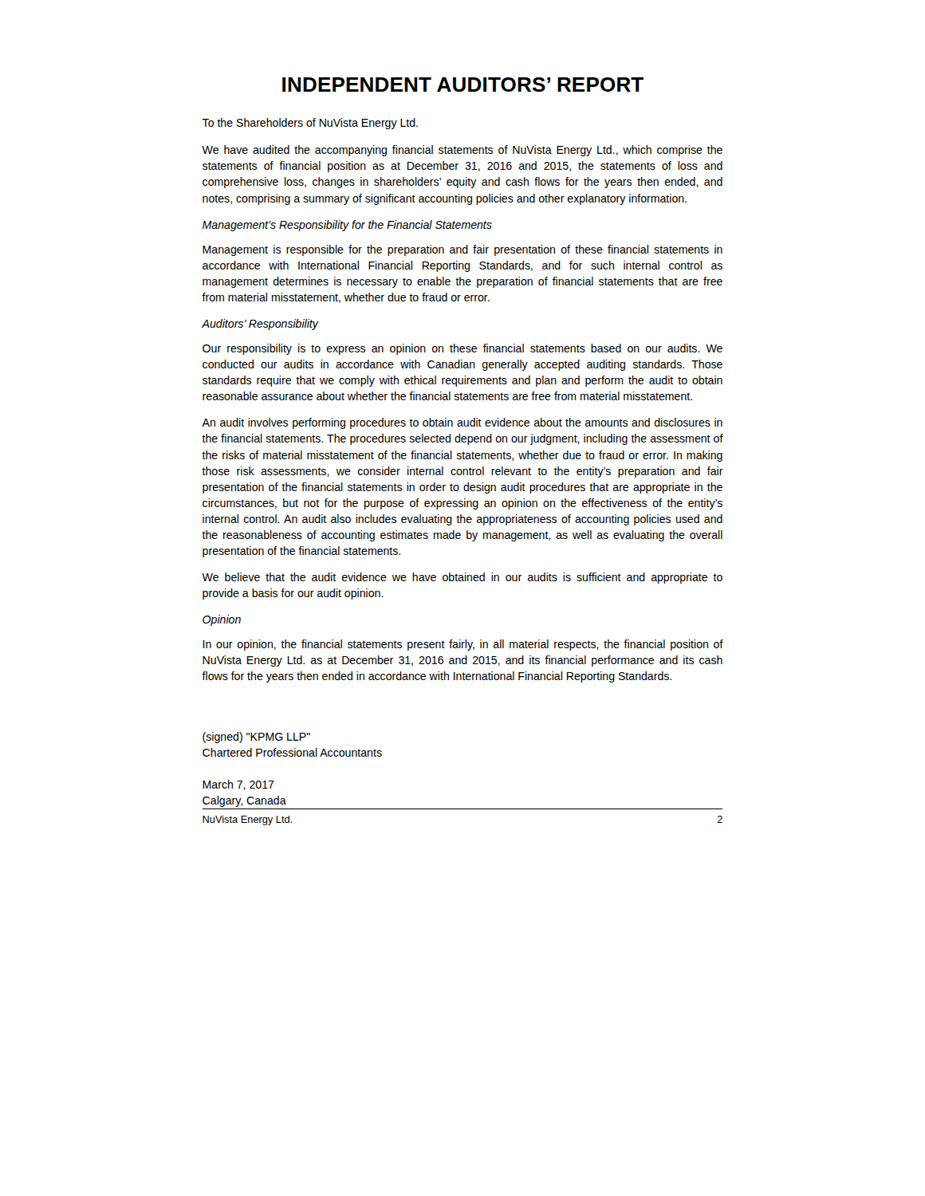INDEPENDENT AUDITORS’ REPORT
To the Shareholders of NuVista Energy Ltd.
We have audited the accompanying financial statements of NuVista Energy Ltd., which comprise the statements of financial position as at December 31, 2016 and 2015, the statements of loss and comprehensive loss, changes in shareholders’ equity and cash flows for the years then ended, and notes, comprising a summary of significant accounting policies and other explanatory information.
Management’s Responsibility for the Financial Statements
Management is responsible for the preparation and fair presentation of these financial statements in accordance with International Financial Reporting Standards, and for such internal control as management determines is necessary to enable the preparation of financial statements that are free from material misstatement, whether due to fraud or error.
Auditors’ Responsibility
Our responsibility is to express an opinion on these financial statements based on our audits. We conducted our audits in accordance with Canadian generally accepted auditing standards. Those standards require that we comply with ethical requirements and plan and perform the audit to obtain reasonable assurance about whether the financial statements are free from material misstatement.
An audit involves performing procedures to obtain audit evidence about the amounts and disclosures in the financial statements. The procedures selected depend on our judgment, including the assessment of the risks of material misstatement of the financial statements, whether due to fraud or error. In making those risk assessments, we consider internal control relevant to the entity’s preparation and fair presentation of the financial statements in order to design audit procedures that are appropriate in the circumstances, but not for the purpose of expressing an opinion on the effectiveness of the entity’s internal control. An audit also includes evaluating the appropriateness of accounting policies used and the reasonableness of accounting estimates made by management, as well as evaluating the overall presentation of the financial statements.
We believe that the audit evidence we have obtained in our audits is sufficient and appropriate to provide a basis for our audit opinion.
Opinion
In our opinion, the financial statements present fairly, in all material respects, the financial position of NuVista Energy Ltd. as at December 31, 2016 and 2015, and its financial performance and its cash flows for the years then ended in accordance with International Financial Reporting Standards.
(signed) "KPMG LLP"
Chartered Professional Accountants
March 7, 2017
Calgary, Canada
NuVista Energy Ltd. 2